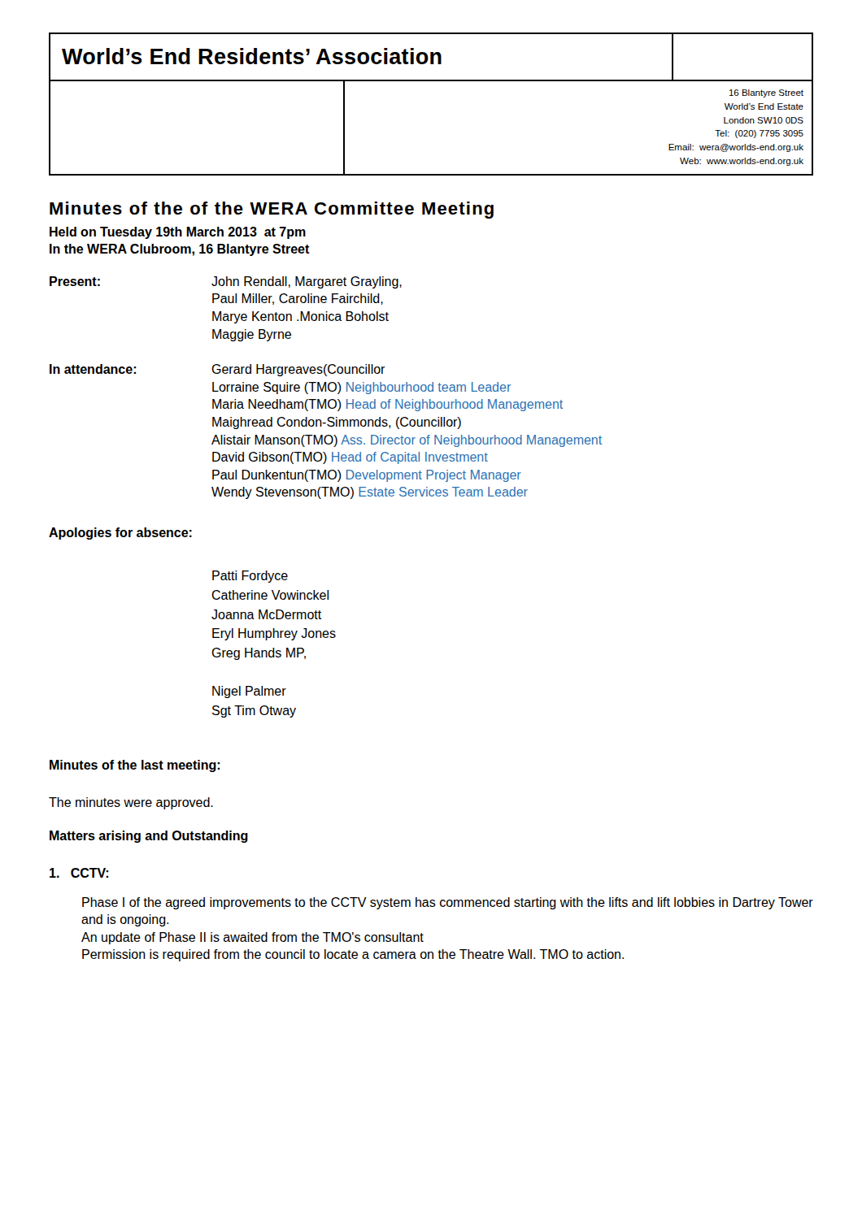World’s End Residents’ Association
16 Blantyre Street
World’s End Estate
London SW10 0DS
Tel: (020) 7795 3095
Email: wera@worlds-end.org.uk
Web: www.worlds-end.org.uk
Minutes of the of the WERA Committee Meeting
Held on Tuesday 19th March 2013 at 7pm
In the WERA Clubroom, 16 Blantyre Street
| Present: | John Rendall, Margaret Grayling, Paul Miller, Caroline Fairchild, Marye Kenton .Monica Boholst Maggie Byrne |
| In attendance: | Gerard Hargreaves(Councillor Lorraine Squire (TMO) Neighbourhood team Leader Maria Needham(TMO) Head of Neighbourhood Management Maighread Condon-Simmonds, (Councillor) Alistair Manson(TMO) Ass. Director of Neighbourhood Management David Gibson(TMO) Head of Capital Investment Paul Dunkentun(TMO) Development Project Manager Wendy Stevenson(TMO) Estate Services Team Leader |
Apologies for absence:
Patti Fordyce
Catherine Vowinckel
Joanna McDermott
Eryl Humphrey Jones
Greg Hands MP,
Nigel Palmer
Sgt Tim Otway
Minutes of the last meeting:
The minutes were approved.
Matters arising and Outstanding
1. CCTV:
Phase I of the agreed improvements to the CCTV system has commenced starting with the lifts and lift lobbies in Dartrey Tower and is ongoing.
An update of Phase II is awaited from the TMO's consultant
Permission is required from the council to locate a camera on the Theatre Wall. TMO to action.